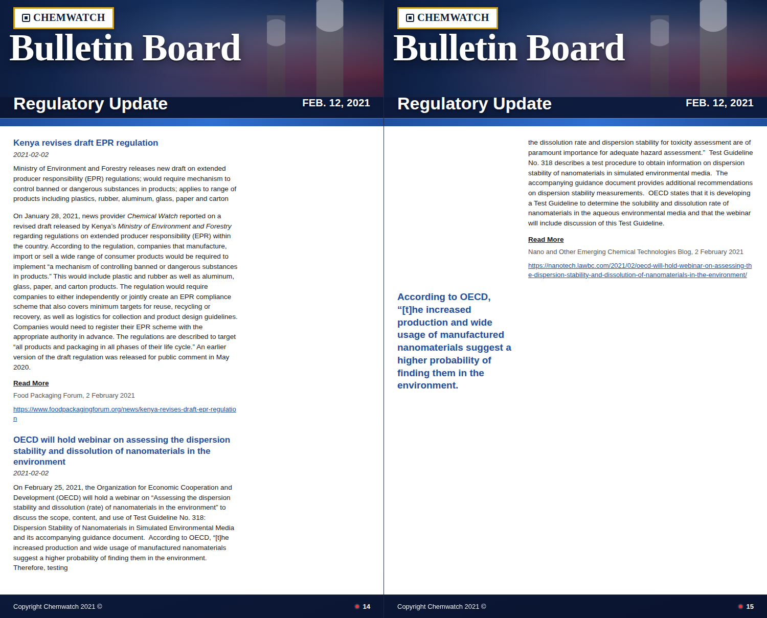CHEMWATCH
Bulletin Board
Regulatory Update
FEB. 12, 2021
Kenya revises draft EPR regulation
2021-02-02
Ministry of Environment and Forestry releases new draft on extended producer responsibility (EPR) regulations; would require mechanism to control banned or dangerous substances in products; applies to range of products including plastics, rubber, aluminum, glass, paper and carton
On January 28, 2021, news provider Chemical Watch reported on a revised draft released by Kenya’s Ministry of Environment and Forestry regarding regulations on extended producer responsibility (EPR) within the country. According to the regulation, companies that manufacture, import or sell a wide range of consumer products would be required to implement “a mechanism of controlling banned or dangerous substances in products.” This would include plastic and rubber as well as aluminum, glass, paper, and carton products. The regulation would require companies to either independently or jointly create an EPR compliance scheme that also covers minimum targets for reuse, recycling or recovery, as well as logistics for collection and product design guidelines. Companies would need to register their EPR scheme with the appropriate authority in advance. The regulations are described to target “all products and packaging in all phases of their life cycle.” An earlier version of the draft regulation was released for public comment in May 2020.
Read More
Food Packaging Forum, 2 February 2021
https://www.foodpackagingforum.org/news/kenya-revises-draft-epr-regulation
OECD will hold webinar on assessing the dispersion stability and dissolution of nanomaterials in the environment
2021-02-02
On February 25, 2021, the Organization for Economic Cooperation and Development (OECD) will hold a webinar on “Assessing the dispersion stability and dissolution (rate) of nanomaterials in the environment” to discuss the scope, content, and use of Test Guideline No. 318: Dispersion Stability of Nanomaterials in Simulated Environmental Media and its accompanying guidance document. According to OECD, “[t]he increased production and wide usage of manufactured nanomaterials suggest a higher probability of finding them in the environment. Therefore, testing
Copyright Chemwatch 2021 ©
14
CHEMWATCH
Bulletin Board
Regulatory Update
FEB. 12, 2021
According to OECD, “[t]he increased production and wide usage of manufac­tured nanomaterials suggest a higher prob­ability of finding them in the environment.
the dissolution rate and dispersion stability for toxicity assessment are of paramount importance for adequate hazard assessment.” Test Guideline No. 318 describes a test procedure to obtain information on dispersion stability of nanomaterials in simulated environmental media. The accompanying guidance document provides additional recommendations on dispersion stability measurements. OECD states that it is developing a Test Guideline to determine the solubility and dissolution rate of nanomaterials in the aqueous environmental media and that the webinar will include discussion of this Test Guideline.
Read More
Nano and Other Emerging Chemical Technologies Blog, 2 February 2021
https://nanotech.lawbc.com/2021/02/oecd-will-hold-webinar-on-assessing-the-dispersion-stability-and-dissolution-of-nanomaterials-in-the-environment/
Copyright Chemwatch 2021 ©
15